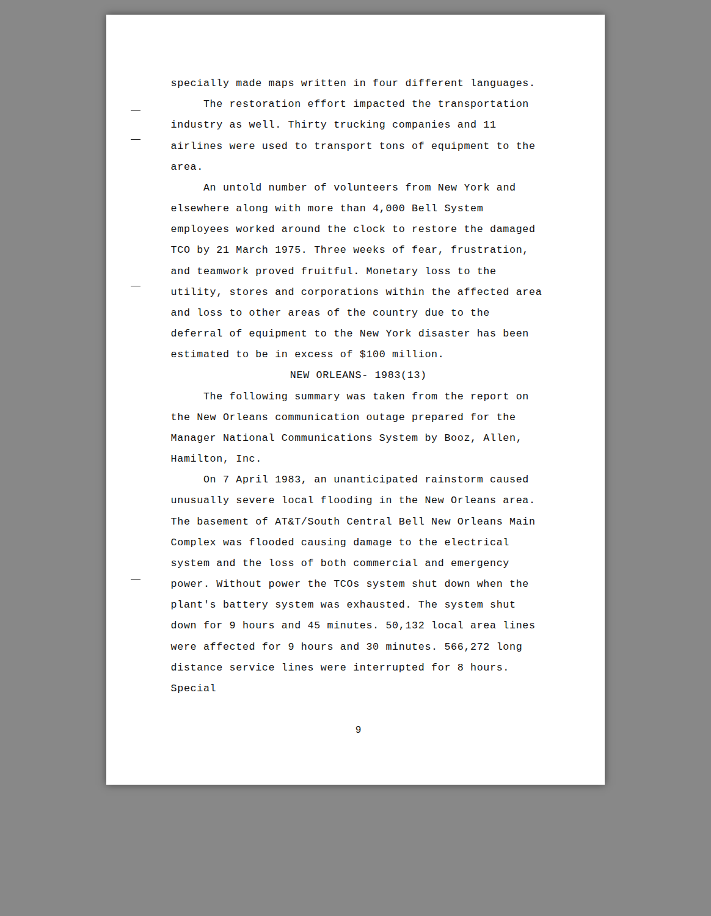specially made maps written in four different languages.
The restoration effort impacted the transportation industry as well. Thirty trucking companies and 11 airlines were used to transport tons of equipment to the area.
An untold number of volunteers from New York and elsewhere along with more than 4,000 Bell System employees worked around the clock to restore the damaged TCO by 21 March 1975. Three weeks of fear, frustration, and teamwork proved fruitful. Monetary loss to the utility, stores and corporations within the affected area and loss to other areas of the country due to the deferral of equipment to the New York disaster has been estimated to be in excess of $100 million.
NEW ORLEANS- 1983(13)
The following summary was taken from the report on the New Orleans communication outage prepared for the Manager National Communications System by Booz, Allen, Hamilton, Inc.
On 7 April 1983, an unanticipated rainstorm caused unusually severe local flooding in the New Orleans area. The basement of AT&T/South Central Bell New Orleans Main Complex was flooded causing damage to the electrical system and the loss of both commercial and emergency power. Without power the TCOs system shut down when the plant's battery system was exhausted. The system shut down for 9 hours and 45 minutes. 50,132 local area lines were affected for 9 hours and 30 minutes. 566,272 long distance service lines were interrupted for 8 hours. Special
9